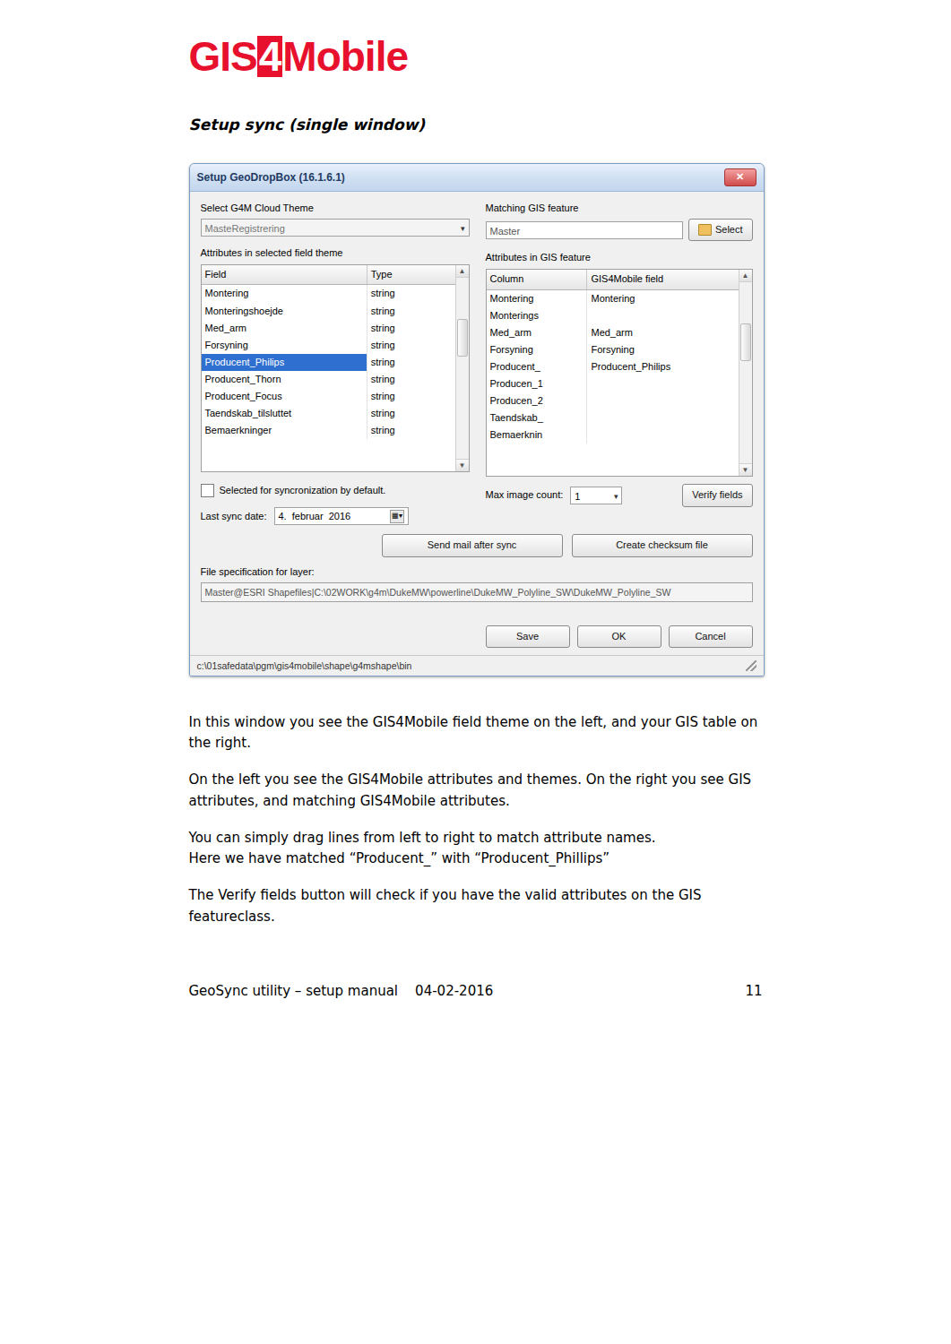GIS 4 Mobile
Setup sync (single window)
Setup GeoDropBox (16.1.6.1) ✕
Select G4M Cloud Theme
MasteRegistrering
Attributes in selected field theme
| Field | Type |
| --- | --- |
| Montering | string |
| Monteringshoejde | string |
| Med_arm | string |
| Forsyning | string |
| Producent_Philips | string |
| Producent_Thorn | string |
| Producent_Focus | string |
| Taendskab_tilsluttet | string |
| Bemaerkninger | string |
▲
▼
Selected for syncronization by default.
Last sync date:
4. februar 2016▦▾
Matching GIS feature
Master
Select
Attributes in GIS feature
| Column | GIS4Mobile field |
| --- | --- |
| Montering | Montering |
| Monterings | |
| Med_arm | Med_arm |
| Forsyning | Forsyning |
| Producent_ | Producent_Philips |
| Producen_1 | |
| Producen_2 | |
| Taendskab_ | |
| Bemaerknin | |
▲
▼
Max image count:
1
Verify fields
Send mail after sync Create checksum file
File specification for layer:
Master@ESRI Shapefiles|C:\02WORK\g4m\DukeMW\powerline\DukeMW_Polyline_SW\DukeMW_Polyline_SW
Save OK Cancel
c:\01safedata\pgm\gis4mobile\shape\g4mshape\bin
In this window you see the GIS4Mobile field theme on the left, and your GIS table on the right.
On the left you see the GIS4Mobile attributes and themes. On the right you see GIS attributes, and matching GIS4Mobile attributes.
You can simply drag lines from left to right to match attribute names.
Here we have matched “Producent_” with “Producent_Phillips”
The Verify fields button will check if you have the valid attributes on the GIS featureclass.
GeoSync utility – setup manual 04-02-2016 11